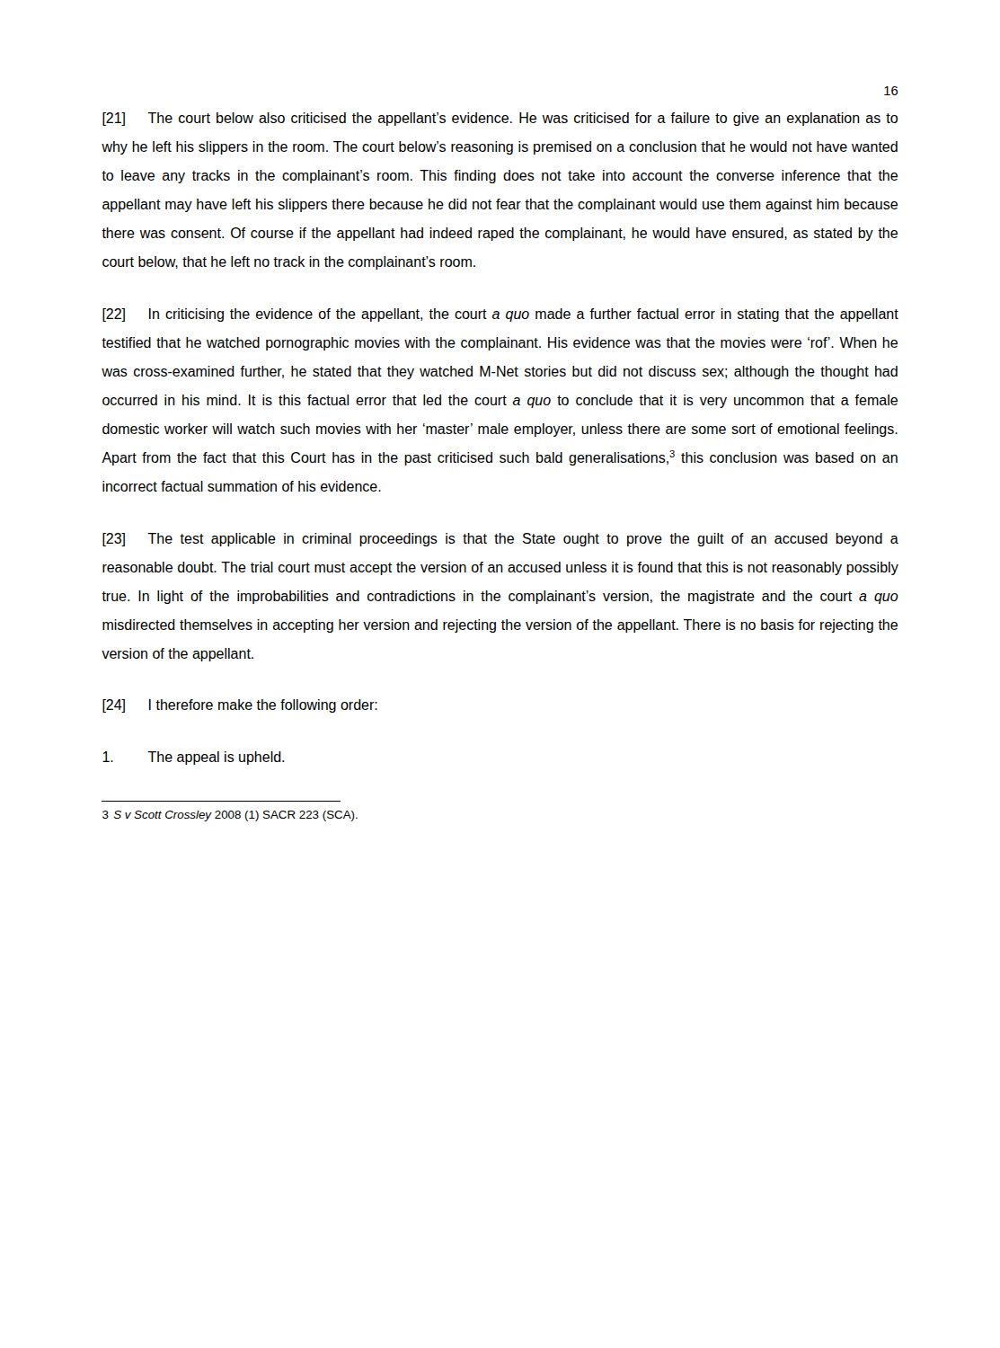16
[21] The court below also criticised the appellant’s evidence. He was criticised for a failure to give an explanation as to why he left his slippers in the room. The court below’s reasoning is premised on a conclusion that he would not have wanted to leave any tracks in the complainant’s room. This finding does not take into account the converse inference that the appellant may have left his slippers there because he did not fear that the complainant would use them against him because there was consent. Of course if the appellant had indeed raped the complainant, he would have ensured, as stated by the court below, that he left no track in the complainant’s room.
[22] In criticising the evidence of the appellant, the court a quo made a further factual error in stating that the appellant testified that he watched pornographic movies with the complainant. His evidence was that the movies were ‘rof’. When he was cross-examined further, he stated that they watched M-Net stories but did not discuss sex; although the thought had occurred in his mind. It is this factual error that led the court a quo to conclude that it is very uncommon that a female domestic worker will watch such movies with her ‘master’ male employer, unless there are some sort of emotional feelings. Apart from the fact that this Court has in the past criticised such bald generalisations,3 this conclusion was based on an incorrect factual summation of his evidence.
[23] The test applicable in criminal proceedings is that the State ought to prove the guilt of an accused beyond a reasonable doubt. The trial court must accept the version of an accused unless it is found that this is not reasonably possibly true. In light of the improbabilities and contradictions in the complainant’s version, the magistrate and the court a quo misdirected themselves in accepting her version and rejecting the version of the appellant. There is no basis for rejecting the version of the appellant.
[24] I therefore make the following order:
1. The appeal is upheld.
3 S v Scott Crossley 2008 (1) SACR 223 (SCA).